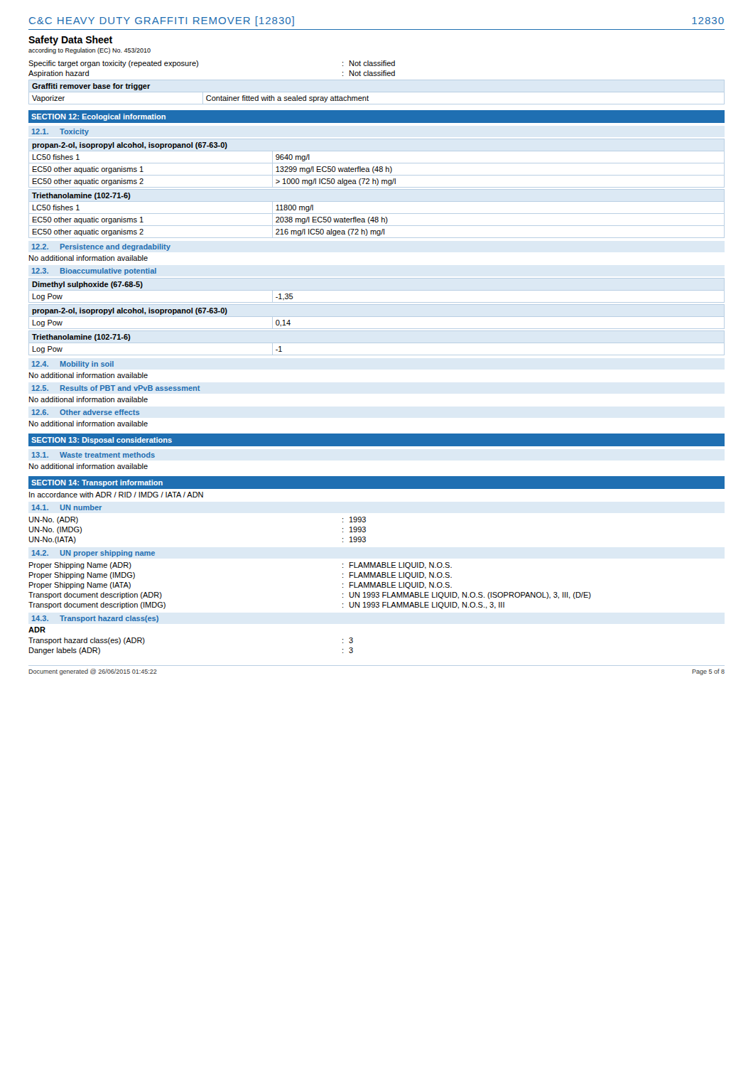C&C HEAVY DUTY GRAFFITI REMOVER [12830]
12830
Safety Data Sheet
according to Regulation (EC) No. 453/2010
| Specific target organ toxicity (repeated exposure) | : | Not classified |
| Aspiration hazard | : | Not classified |
| Graffiti remover base for trigger |
| Vaporizer | Container fitted with a sealed spray attachment |
SECTION 12: Ecological information
12.1. Toxicity
| propan-2-ol, isopropyl alcohol, isopropanol (67-63-0) |
| LC50 fishes 1 | 9640 mg/l |
| EC50 other aquatic organisms 1 | 13299 mg/l EC50 waterflea (48 h) |
| EC50 other aquatic organisms 2 | > 1000 mg/l IC50 algea (72 h) mg/l |
| Triethanolamine (102-71-6) |
| LC50 fishes 1 | 11800 mg/l |
| EC50 other aquatic organisms 1 | 2038 mg/l EC50 waterflea (48 h) |
| EC50 other aquatic organisms 2 | 216 mg/l IC50 algea (72 h) mg/l |
12.2. Persistence and degradability
No additional information available
12.3. Bioaccumulative potential
| Dimethyl sulphoxide (67-68-5) |
| Log Pow | -1,35 |
| propan-2-ol, isopropyl alcohol, isopropanol (67-63-0) |
| Log Pow | 0,14 |
| Triethanolamine (102-71-6) |
| Log Pow | -1 |
12.4. Mobility in soil
No additional information available
12.5. Results of PBT and vPvB assessment
No additional information available
12.6. Other adverse effects
No additional information available
SECTION 13: Disposal considerations
13.1. Waste treatment methods
No additional information available
SECTION 14: Transport information
In accordance with ADR / RID / IMDG / IATA / ADN
14.1. UN number
| UN-No. (ADR) | : | 1993 |
| UN-No. (IMDG) | : | 1993 |
| UN-No.(IATA) | : | 1993 |
14.2. UN proper shipping name
| Proper Shipping Name (ADR) | : | FLAMMABLE LIQUID, N.O.S. |
| Proper Shipping Name (IMDG) | : | FLAMMABLE LIQUID, N.O.S. |
| Proper Shipping Name (IATA) | : | FLAMMABLE LIQUID, N.O.S. |
| Transport document description (ADR) | : | UN 1993 FLAMMABLE LIQUID, N.O.S. (ISOPROPANOL), 3, III, (D/E) |
| Transport document description (IMDG) | : | UN 1993 FLAMMABLE LIQUID, N.O.S., 3, III |
14.3. Transport hazard class(es)
ADR
| Transport hazard class(es) (ADR) | : | 3 |
| Danger labels (ADR) | : | 3 |
Document generated @ 26/06/2015 01:45:22
Page 5 of 8